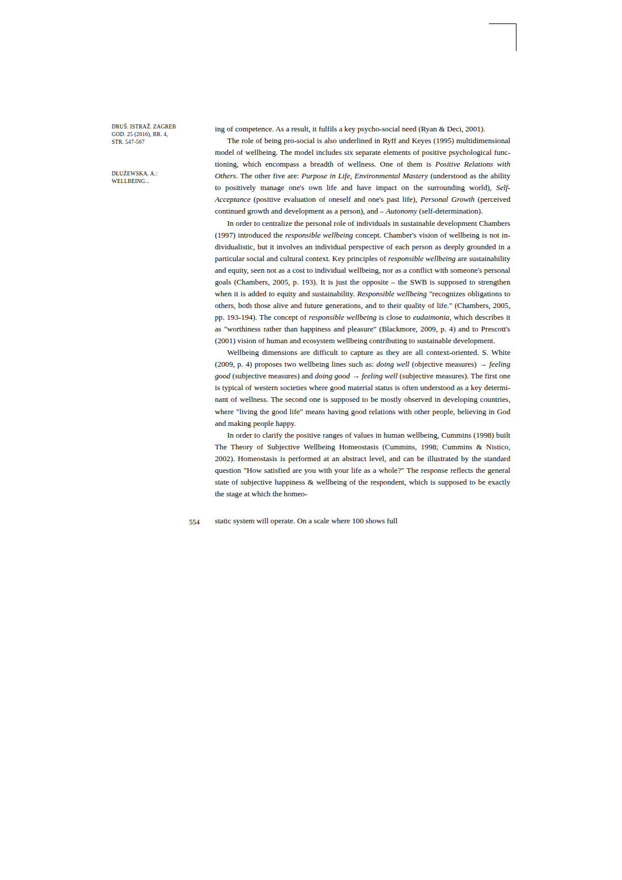DRUŠ. ISTRAŽ. ZAGREB
GOD. 25 (2016), BR. 4,
STR. 547-567
DŁUŻEWSKA, A.:
WELLBEING...
ing of competence. As a result, it fulfils a key psycho-social need (Ryan & Deci, 2001).
The role of being pro-social is also underlined in Ryff and Keyes (1995) multidimensional model of wellbeing. The model includes six separate elements of positive psychological functioning, which encompass a breadth of wellness. One of them is Positive Relations with Others. The other five are: Purpose in Life, Environmental Mastery (understood as the ability to positively manage one's own life and have impact on the surrounding world), Self-Acceptance (positive evaluation of oneself and one's past life), Personal Growth (perceived continued growth and development as a person), and – Autonomy (self-determination).
In order to centralize the personal role of individuals in sustainable development Chambers (1997) introduced the responsible wellbeing concept. Chamber's vision of wellbeing is not individualistic, but it involves an individual perspective of each person as deeply grounded in a particular social and cultural context. Key principles of responsible wellbeing are sustainability and equity, seen not as a cost to individual wellbeing, nor as a conflict with someone's personal goals (Chambers, 2005, p. 193). It is just the opposite – the SWB is supposed to strengthen when it is added to equity and sustainability. Responsible wellbeing "recognizes obligations to others, both those alive and future generations, and to their quality of life." (Chambers, 2005, pp. 193-194). The concept of responsible wellbeing is close to eudaimonia, which describes it as "worthiness rather than happiness and pleasure" (Blackmore, 2009, p. 4) and to Prescott's (2001) vision of human and ecosystem wellbeing contributing to sustainable development.
Wellbeing dimensions are difficult to capture as they are all context-oriented. S. White (2009, p. 4) proposes two wellbeing lines such as: doing well (objective measures) → feeling good (subjective measures) and doing good → feeling well (subjective measures). The first one is typical of western societies where good material status is often understood as a key determinant of wellness. The second one is supposed to be mostly observed in developing countries, where "living the good life" means having good relations with other people, believing in God and making people happy.
In order to clarify the positive ranges of values in human wellbeing, Cummins (1998) built The Theory of Subjective Wellbeing Homeostasis (Cummins, 1998; Cummins & Nistico, 2002). Homeostasis is performed at an abstract level, and can be illustrated by the standard question "How satisfied are you with your life as a whole?" The response reflects the general state of subjective happiness & wellbeing of the respondent, which is supposed to be exactly the stage at which the homeo-
554
static system will operate. On a scale where 100 shows full